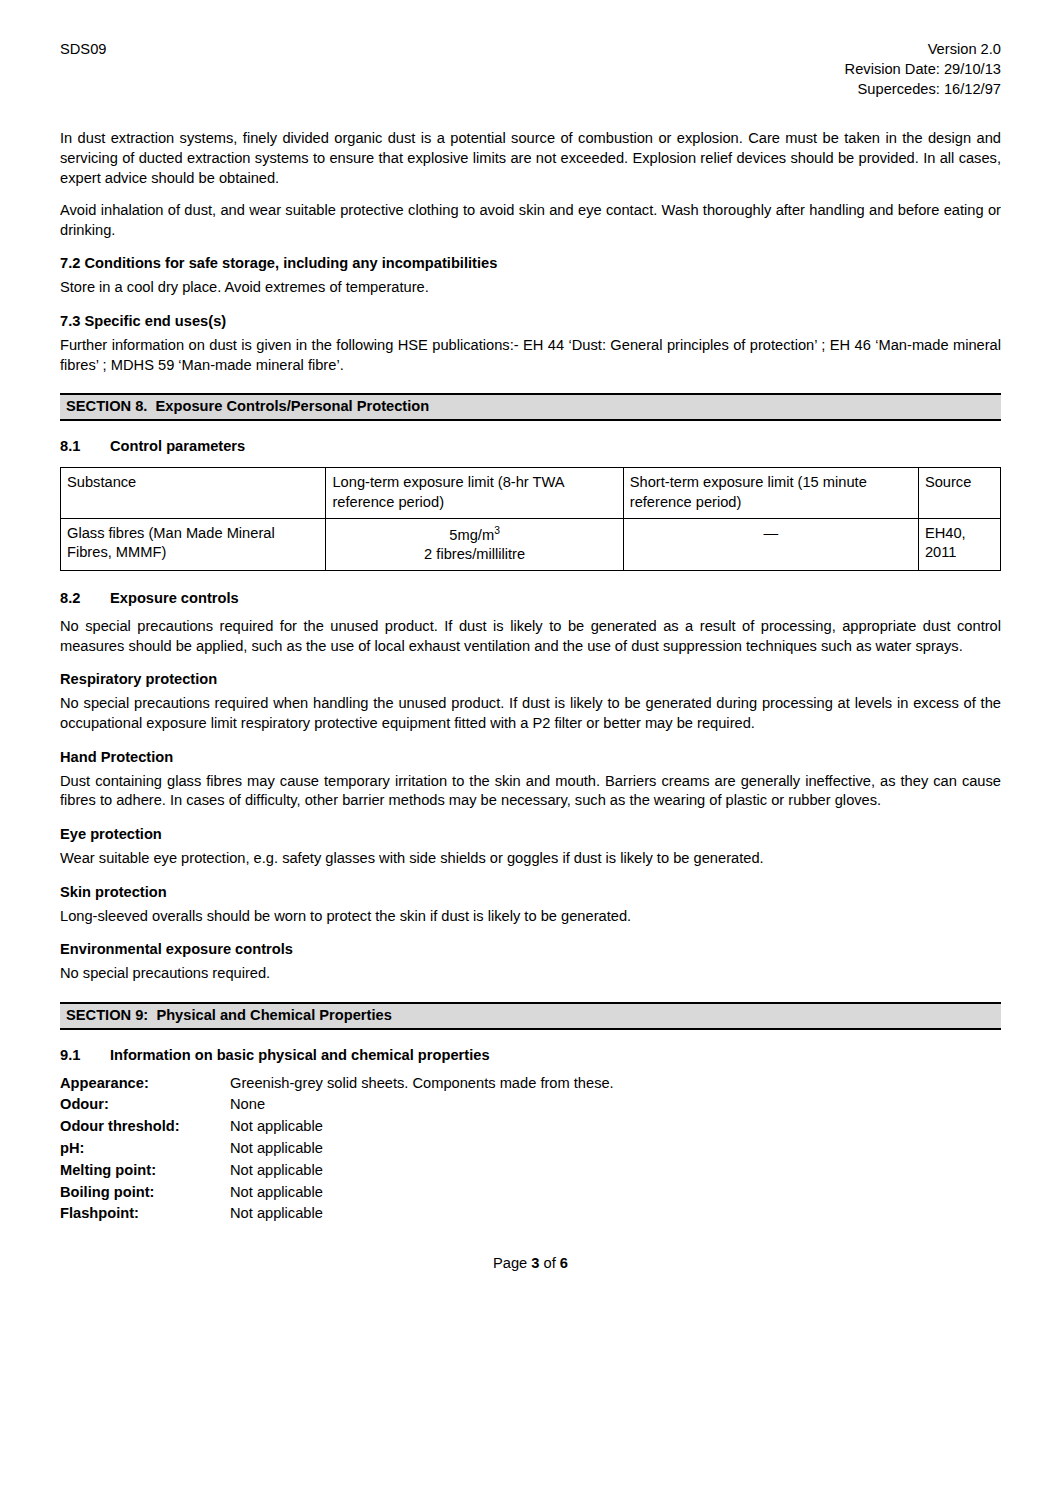SDS09
Version 2.0
Revision Date: 29/10/13
Supercedes: 16/12/97
In dust extraction systems, finely divided organic dust is a potential source of combustion or explosion. Care must be taken in the design and servicing of ducted extraction systems to ensure that explosive limits are not exceeded. Explosion relief devices should be provided. In all cases, expert advice should be obtained.
Avoid inhalation of dust, and wear suitable protective clothing to avoid skin and eye contact. Wash thoroughly after handling and before eating or drinking.
7.2 Conditions for safe storage, including any incompatibilities
Store in a cool dry place. Avoid extremes of temperature.
7.3 Specific end uses(s)
Further information on dust is given in the following HSE publications:- EH 44 ‘Dust: General principles of protection’ ; EH 46 ‘Man-made mineral fibres’ ; MDHS 59 ‘Man-made mineral fibre’.
SECTION 8. Exposure Controls/Personal Protection
8.1 Control parameters
| Substance | Long-term exposure limit (8-hr TWA reference period) | Short-term exposure limit (15 minute reference period) | Source |
| --- | --- | --- | --- |
| Glass fibres (Man Made Mineral Fibres, MMMF) | 5mg/m 3 2 fibres/millilitre | — | EH40, 2011 |
8.2 Exposure controls
No special precautions required for the unused product. If dust is likely to be generated as a result of processing, appropriate dust control measures should be applied, such as the use of local exhaust ventilation and the use of dust suppression techniques such as water sprays.
Respiratory protection
No special precautions required when handling the unused product. If dust is likely to be generated during processing at levels in excess of the occupational exposure limit respiratory protective equipment fitted with a P2 filter or better may be required.
Hand Protection
Dust containing glass fibres may cause temporary irritation to the skin and mouth. Barriers creams are generally ineffective, as they can cause fibres to adhere. In cases of difficulty, other barrier methods may be necessary, such as the wearing of plastic or rubber gloves.
Eye protection
Wear suitable eye protection, e.g. safety glasses with side shields or goggles if dust is likely to be generated.
Skin protection
Long-sleeved overalls should be worn to protect the skin if dust is likely to be generated.
Environmental exposure controls
No special precautions required.
SECTION 9: Physical and Chemical Properties
9.1 Information on basic physical and chemical properties
Appearance: Greenish-grey solid sheets. Components made from these.
Odour: None
Odour threshold: Not applicable
pH: Not applicable
Melting point: Not applicable
Boiling point: Not applicable
Flashpoint: Not applicable
Page 3 of 6